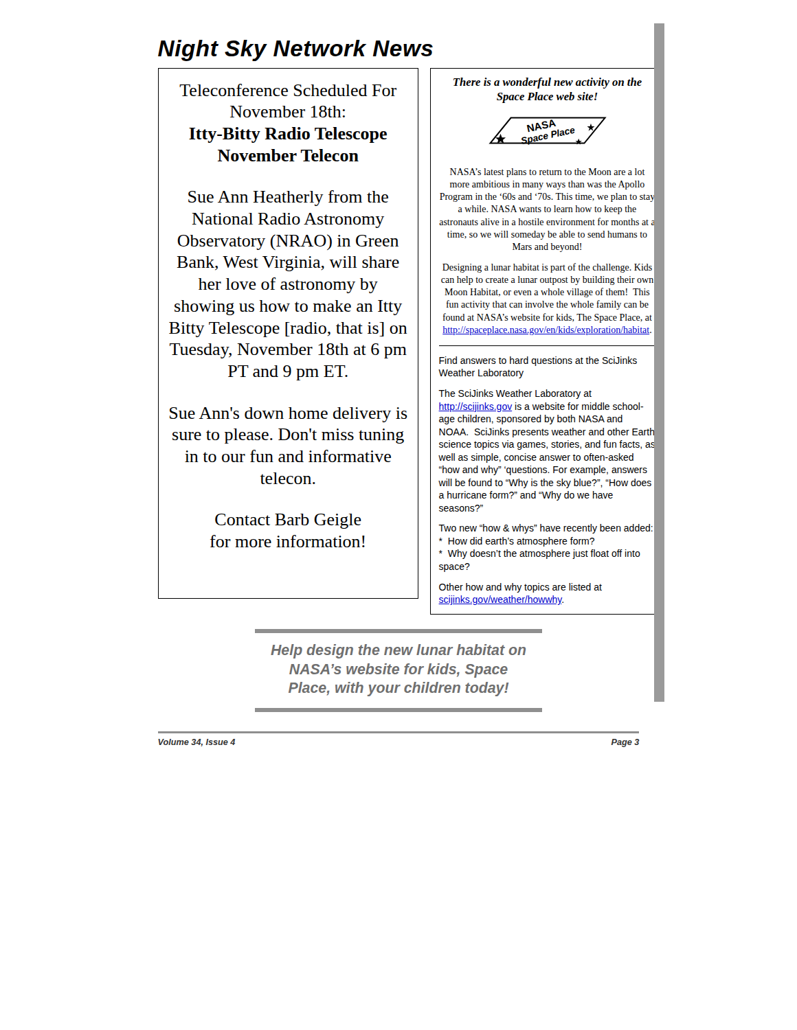Night Sky Network News
Teleconference Scheduled For November 18th:
Itty-Bitty Radio Telescope November Telecon
Sue Ann Heatherly from the National Radio Astronomy Observatory (NRAO) in Green Bank, West Virginia, will share her love of astronomy by showing us how to make an Itty Bitty Telescope [radio, that is] on Tuesday, November 18th at 6 pm PT and 9 pm ET.
Sue Ann's down home delivery is sure to please. Don't miss tuning in to our fun and informative telecon.
Contact Barb Geigle
for more information!
There is a wonderful new activity on the Space Place web site!
NASA Space Place
NASA’s latest plans to return to the Moon are a lot more ambitious in many ways than was the Apollo Program in the ‘60s and ‘70s. This time, we plan to stay a while. NASA wants to learn how to keep the astronauts alive in a hostile environment for months at a time, so we will someday be able to send humans to Mars and beyond!
Designing a lunar habitat is part of the challenge. Kids can help to create a lunar outpost by building their own Moon Habitat, or even a whole village of them! This fun activity that can involve the whole family can be found at NASA’s website for kids, The Space Place, at http://spaceplace.nasa.gov/en/kids/exploration/habitat.
Find answers to hard questions at the SciJinks Weather Laboratory
The SciJinks Weather Laboratory at http://scijinks.gov is a website for middle school-age children, sponsored by both NASA and NOAA. SciJinks presents weather and other Earth science topics via games, stories, and fun facts, as well as simple, concise answer to often-asked “how and why” ‘questions. For example, answers will be found to “Why is the sky blue?”, “How does a hurricane form?” and “Why do we have seasons?”
Two new “how & whys” have recently been added:
* How did earth’s atmosphere form?
* Why doesn’t the atmosphere just float off into space?
Other how and why topics are listed at scijinks.gov/weather/howwhy.
Help design the new lunar habitat on NASA’s website for kids, Space Place, with your children today!
Volume 34, Issue 4 Page 3